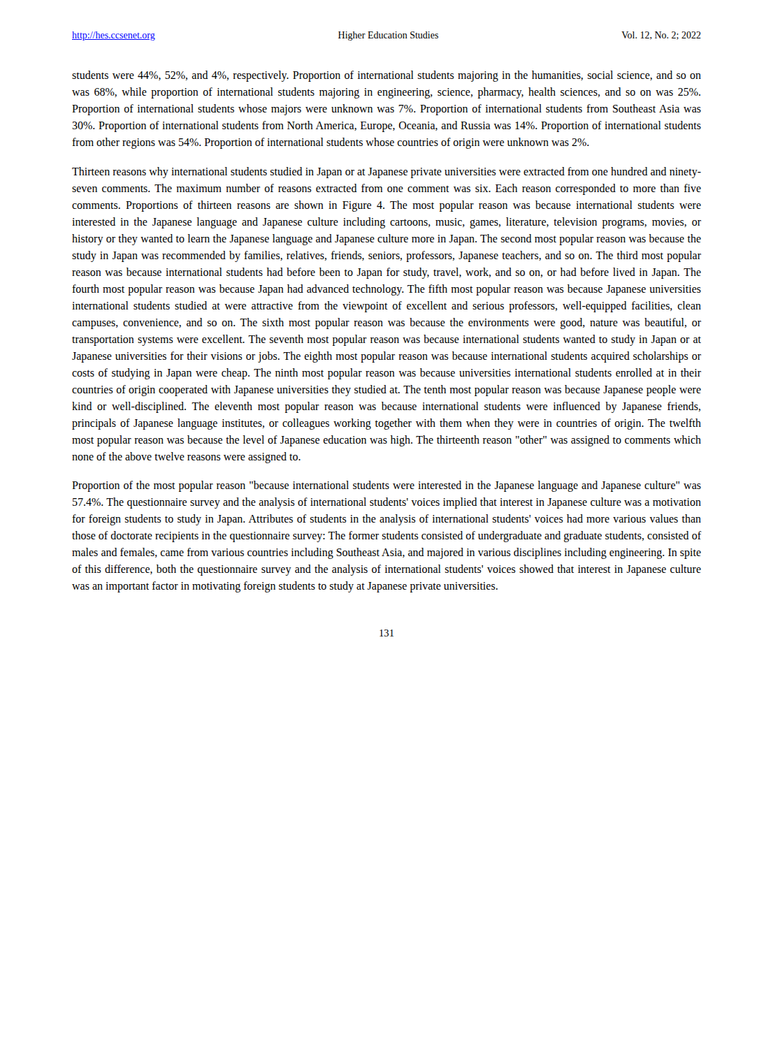http://hes.ccsenet.org
Higher Education Studies
Vol. 12, No. 2; 2022
students were 44%, 52%, and 4%, respectively. Proportion of international students majoring in the humanities, social science, and so on was 68%, while proportion of international students majoring in engineering, science, pharmacy, health sciences, and so on was 25%. Proportion of international students whose majors were unknown was 7%. Proportion of international students from Southeast Asia was 30%. Proportion of international students from North America, Europe, Oceania, and Russia was 14%. Proportion of international students from other regions was 54%. Proportion of international students whose countries of origin were unknown was 2%.
Thirteen reasons why international students studied in Japan or at Japanese private universities were extracted from one hundred and ninety-seven comments. The maximum number of reasons extracted from one comment was six. Each reason corresponded to more than five comments. Proportions of thirteen reasons are shown in Figure 4. The most popular reason was because international students were interested in the Japanese language and Japanese culture including cartoons, music, games, literature, television programs, movies, or history or they wanted to learn the Japanese language and Japanese culture more in Japan. The second most popular reason was because the study in Japan was recommended by families, relatives, friends, seniors, professors, Japanese teachers, and so on. The third most popular reason was because international students had before been to Japan for study, travel, work, and so on, or had before lived in Japan. The fourth most popular reason was because Japan had advanced technology. The fifth most popular reason was because Japanese universities international students studied at were attractive from the viewpoint of excellent and serious professors, well-equipped facilities, clean campuses, convenience, and so on. The sixth most popular reason was because the environments were good, nature was beautiful, or transportation systems were excellent. The seventh most popular reason was because international students wanted to study in Japan or at Japanese universities for their visions or jobs. The eighth most popular reason was because international students acquired scholarships or costs of studying in Japan were cheap. The ninth most popular reason was because universities international students enrolled at in their countries of origin cooperated with Japanese universities they studied at. The tenth most popular reason was because Japanese people were kind or well-disciplined. The eleventh most popular reason was because international students were influenced by Japanese friends, principals of Japanese language institutes, or colleagues working together with them when they were in countries of origin. The twelfth most popular reason was because the level of Japanese education was high. The thirteenth reason "other" was assigned to comments which none of the above twelve reasons were assigned to.
Proportion of the most popular reason "because international students were interested in the Japanese language and Japanese culture" was 57.4%. The questionnaire survey and the analysis of international students' voices implied that interest in Japanese culture was a motivation for foreign students to study in Japan. Attributes of students in the analysis of international students' voices had more various values than those of doctorate recipients in the questionnaire survey: The former students consisted of undergraduate and graduate students, consisted of males and females, came from various countries including Southeast Asia, and majored in various disciplines including engineering. In spite of this difference, both the questionnaire survey and the analysis of international students' voices showed that interest in Japanese culture was an important factor in motivating foreign students to study at Japanese private universities.
131